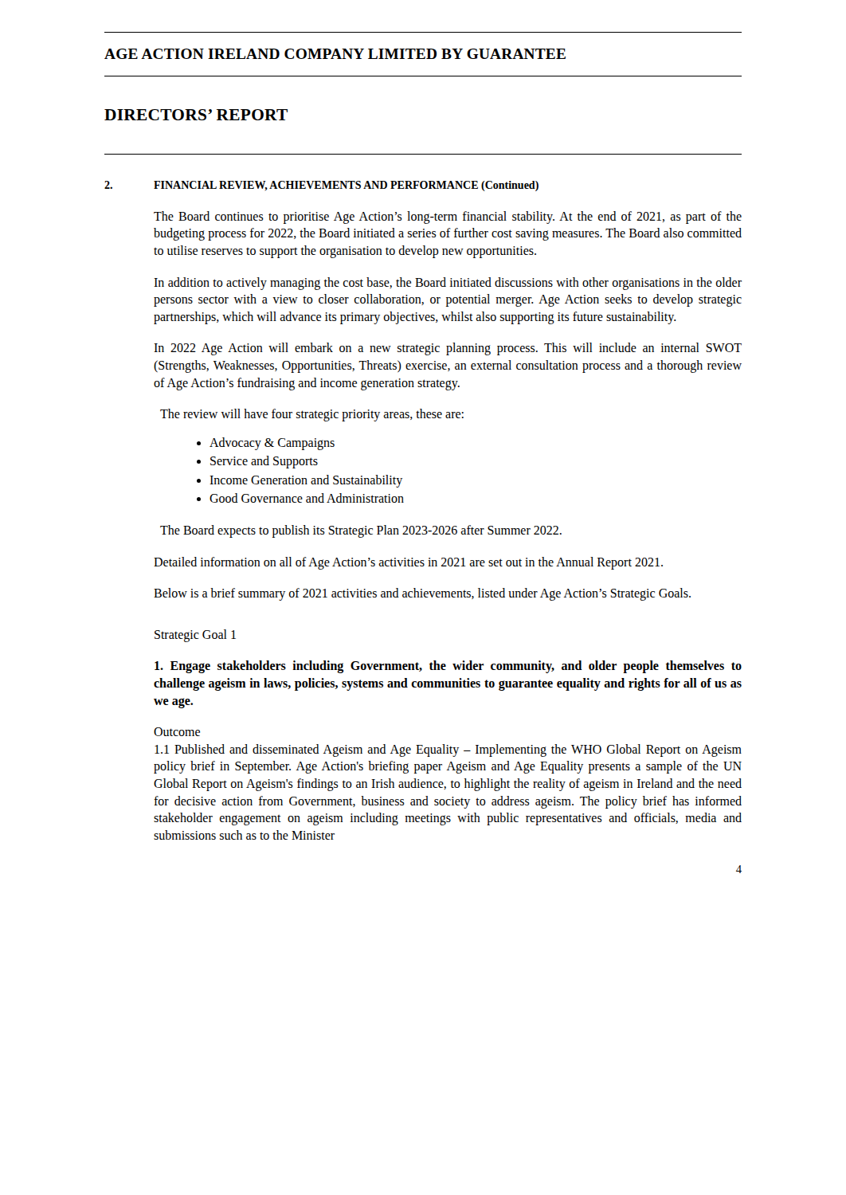AGE ACTION IRELAND COMPANY LIMITED BY GUARANTEE
DIRECTORS’ REPORT
2. FINANCIAL REVIEW, ACHIEVEMENTS AND PERFORMANCE (Continued)
The Board continues to prioritise Age Action’s long-term financial stability. At the end of 2021, as part of the budgeting process for 2022, the Board initiated a series of further cost saving measures. The Board also committed to utilise reserves to support the organisation to develop new opportunities.
In addition to actively managing the cost base, the Board initiated discussions with other organisations in the older persons sector with a view to closer collaboration, or potential merger. Age Action seeks to develop strategic partnerships, which will advance its primary objectives, whilst also supporting its future sustainability.
In 2022 Age Action will embark on a new strategic planning process. This will include an internal SWOT (Strengths, Weaknesses, Opportunities, Threats) exercise, an external consultation process and a thorough review of Age Action’s fundraising and income generation strategy.
The review will have four strategic priority areas, these are:
Advocacy & Campaigns
Service and Supports
Income Generation and Sustainability
Good Governance and Administration
The Board expects to publish its Strategic Plan 2023-2026 after Summer 2022.
Detailed information on all of Age Action’s activities in 2021 are set out in the Annual Report 2021.
Below is a brief summary of 2021 activities and achievements, listed under Age Action’s Strategic Goals.
Strategic Goal 1
1. Engage stakeholders including Government, the wider community, and older people themselves to challenge ageism in laws, policies, systems and communities to guarantee equality and rights for all of us as we age.
Outcome
1.1 Published and disseminated Ageism and Age Equality – Implementing the WHO Global Report on Ageism policy brief in September. Age Action's briefing paper Ageism and Age Equality presents a sample of the UN Global Report on Ageism's findings to an Irish audience, to highlight the reality of ageism in Ireland and the need for decisive action from Government, business and society to address ageism. The policy brief has informed stakeholder engagement on ageism including meetings with public representatives and officials, media and submissions such as to the Minister
4